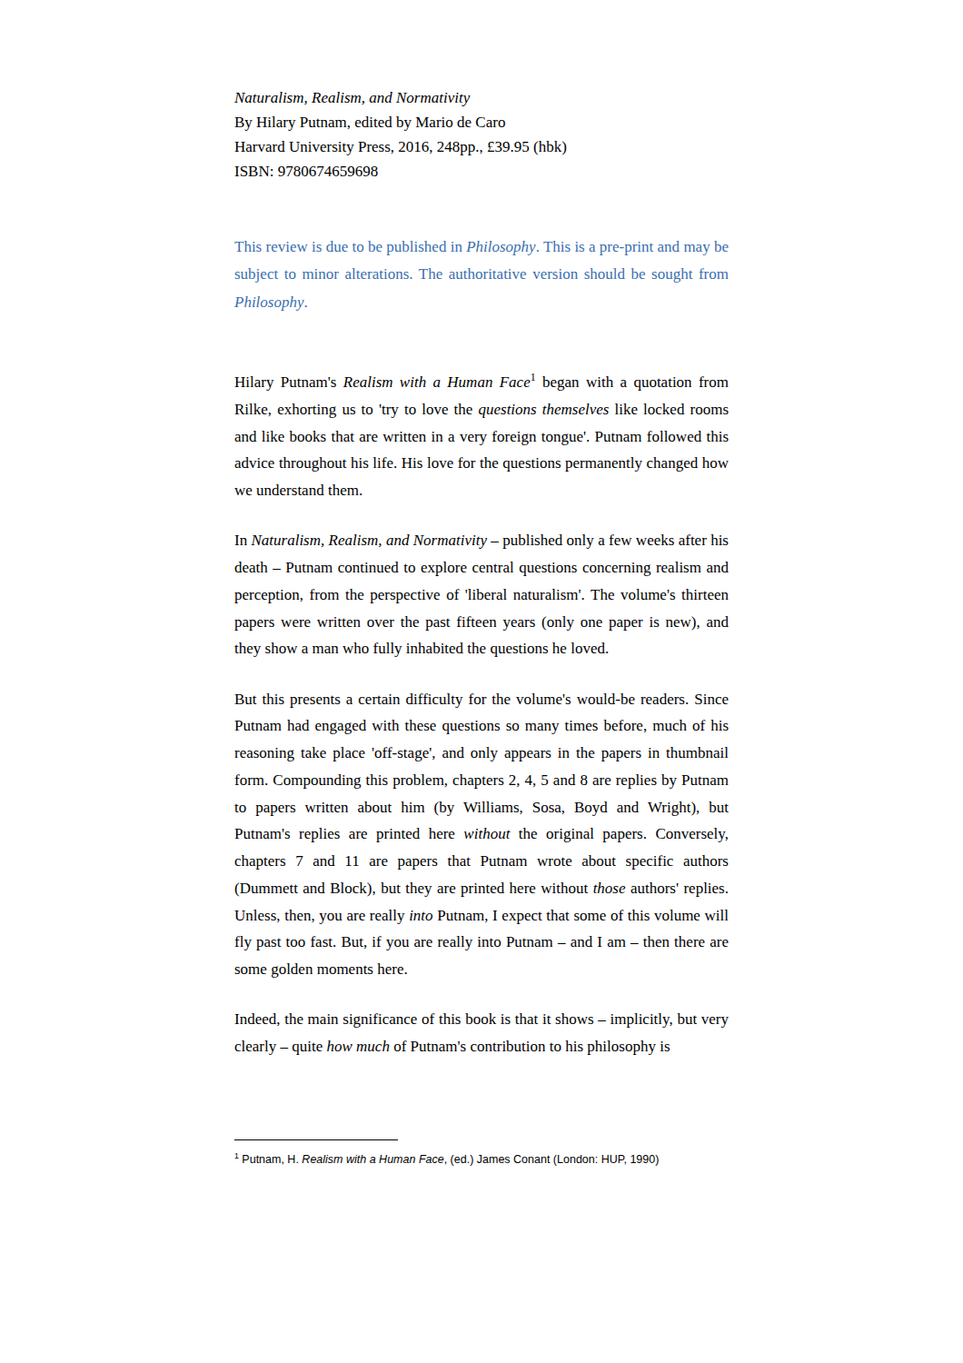Naturalism, Realism, and Normativity
By Hilary Putnam, edited by Mario de Caro
Harvard University Press, 2016, 248pp., £39.95 (hbk)
ISBN: 9780674659698
This review is due to be published in Philosophy. This is a pre-print and may be subject to minor alterations. The authoritative version should be sought from Philosophy.
Hilary Putnam's Realism with a Human Face1 began with a quotation from Rilke, exhorting us to 'try to love the questions themselves like locked rooms and like books that are written in a very foreign tongue'. Putnam followed this advice throughout his life. His love for the questions permanently changed how we understand them.
In Naturalism, Realism, and Normativity – published only a few weeks after his death – Putnam continued to explore central questions concerning realism and perception, from the perspective of 'liberal naturalism'. The volume's thirteen papers were written over the past fifteen years (only one paper is new), and they show a man who fully inhabited the questions he loved.
But this presents a certain difficulty for the volume's would-be readers. Since Putnam had engaged with these questions so many times before, much of his reasoning take place 'off-stage', and only appears in the papers in thumbnail form. Compounding this problem, chapters 2, 4, 5 and 8 are replies by Putnam to papers written about him (by Williams, Sosa, Boyd and Wright), but Putnam's replies are printed here without the original papers. Conversely, chapters 7 and 11 are papers that Putnam wrote about specific authors (Dummett and Block), but they are printed here without those authors' replies. Unless, then, you are really into Putnam, I expect that some of this volume will fly past too fast. But, if you are really into Putnam – and I am – then there are some golden moments here.
Indeed, the main significance of this book is that it shows – implicitly, but very clearly – quite how much of Putnam's contribution to his philosophy is
1 Putnam, H. Realism with a Human Face, (ed.) James Conant (London: HUP, 1990)